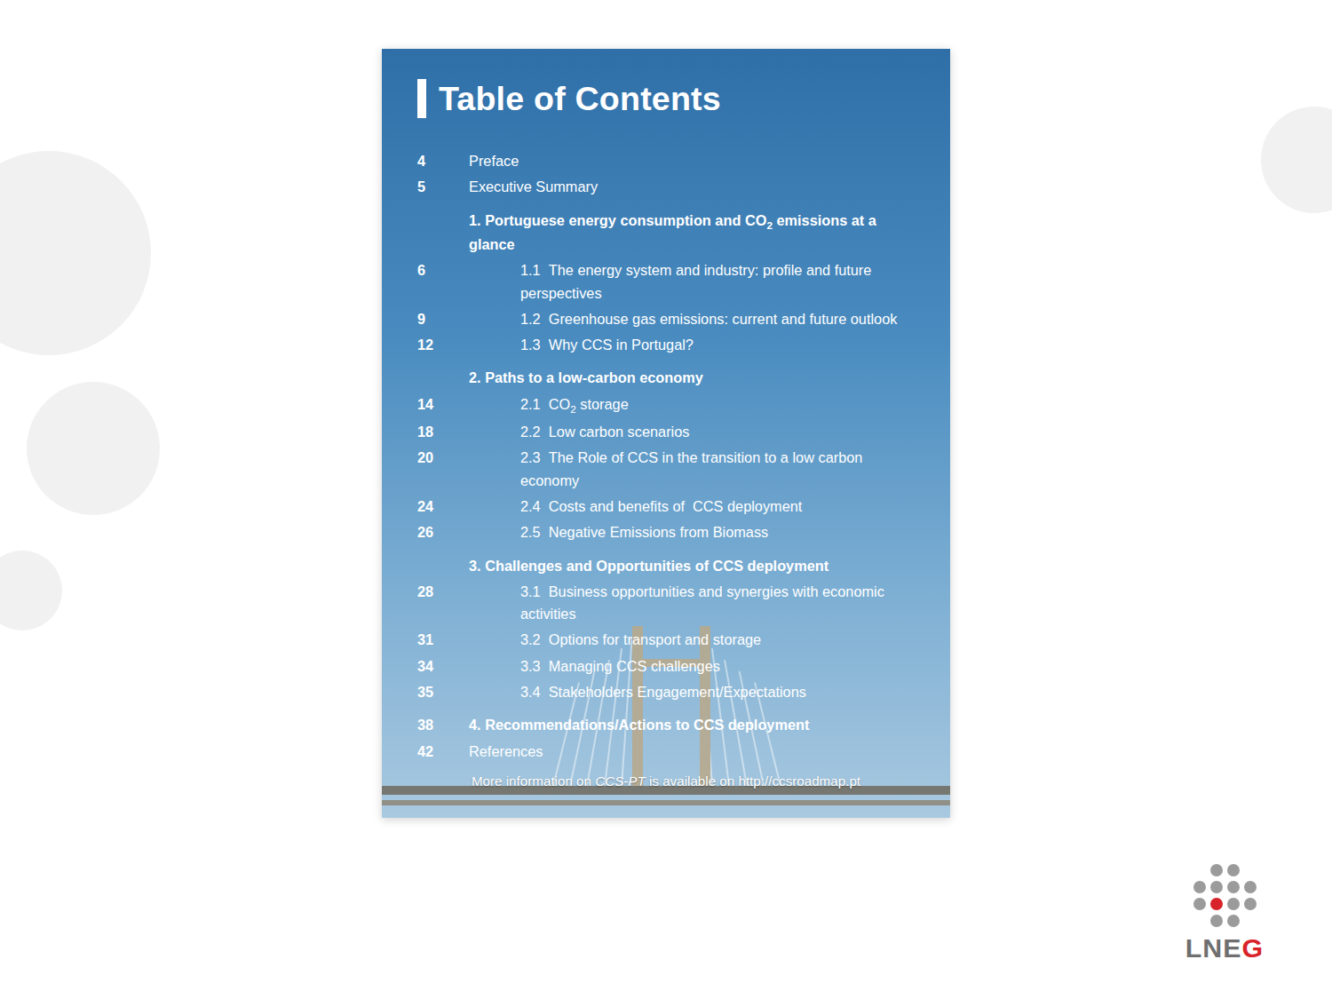Table of Contents
| 4 | Preface |
| 5 | Executive Summary |
| | 1. Portuguese energy consumption and CO 2 emissions at a glance |
| 6 | 1.1 The energy system and industry: profile and future perspectives |
| 9 | 1.2 Greenhouse gas emissions: current and future outlook |
| 12 | 1.3 Why CCS in Portugal? |
| | 2. Paths to a low-carbon economy |
| 14 | 2.1 CO 2 storage |
| 18 | 2.2 Low carbon scenarios |
| 20 | 2.3 The Role of CCS in the transition to a low carbon economy |
| 24 | 2.4 Costs and benefits of CCS deployment |
| 26 | 2.5 Negative Emissions from Biomass |
| | 3. Challenges and Opportunities of CCS deployment |
| 28 | 3.1 Business opportunities and synergies with economic activities |
| 31 | 3.2 Options for transport and storage |
| 34 | 3.3 Managing CCS challenges |
| 35 | 3.4 Stakeholders Engagement/Expectations |
| 38 | 4. Recommendations/Actions to CCS deployment |
| 42 | References |
More information on CCS-PT is available on http://ccsroadmap.pt
LNEG